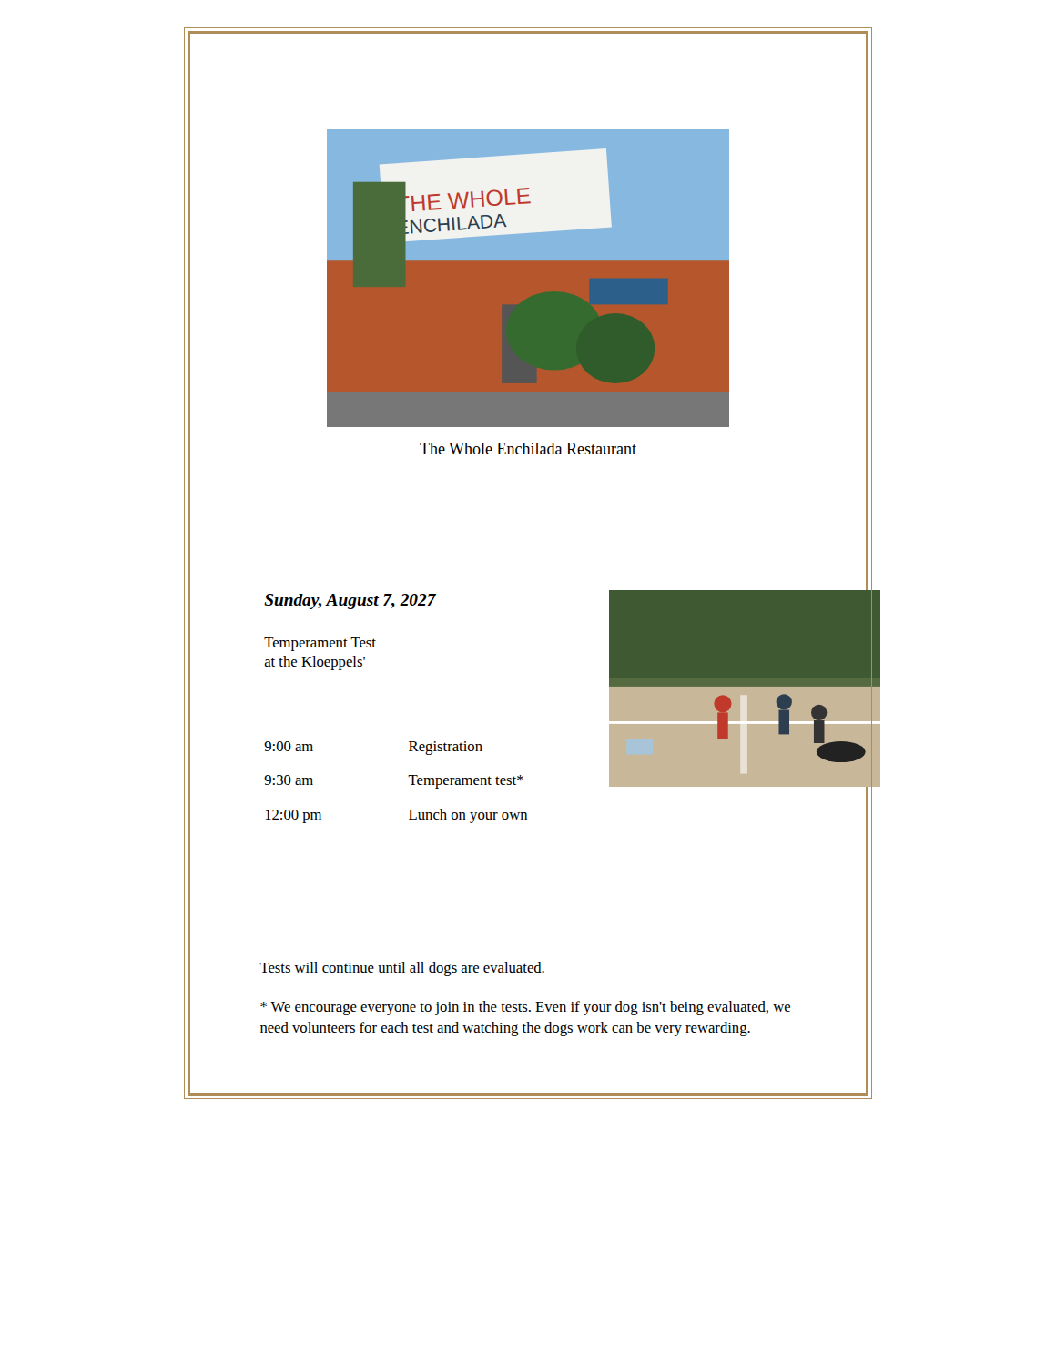The Whole Enchilada Restaurant
Sunday, August 7, 2027
Temperament Test
at the Kloeppels'
| 9:00 am | Registration |
| 9:30 am | Temperament test* |
| 12:00 pm | Lunch on your own |
Tests will continue until all dogs are evaluated.
* We encourage everyone to join in the tests. Even if your dog isn't being evaluated, we need volunteers for each test and watching the dogs work can be very rewarding.